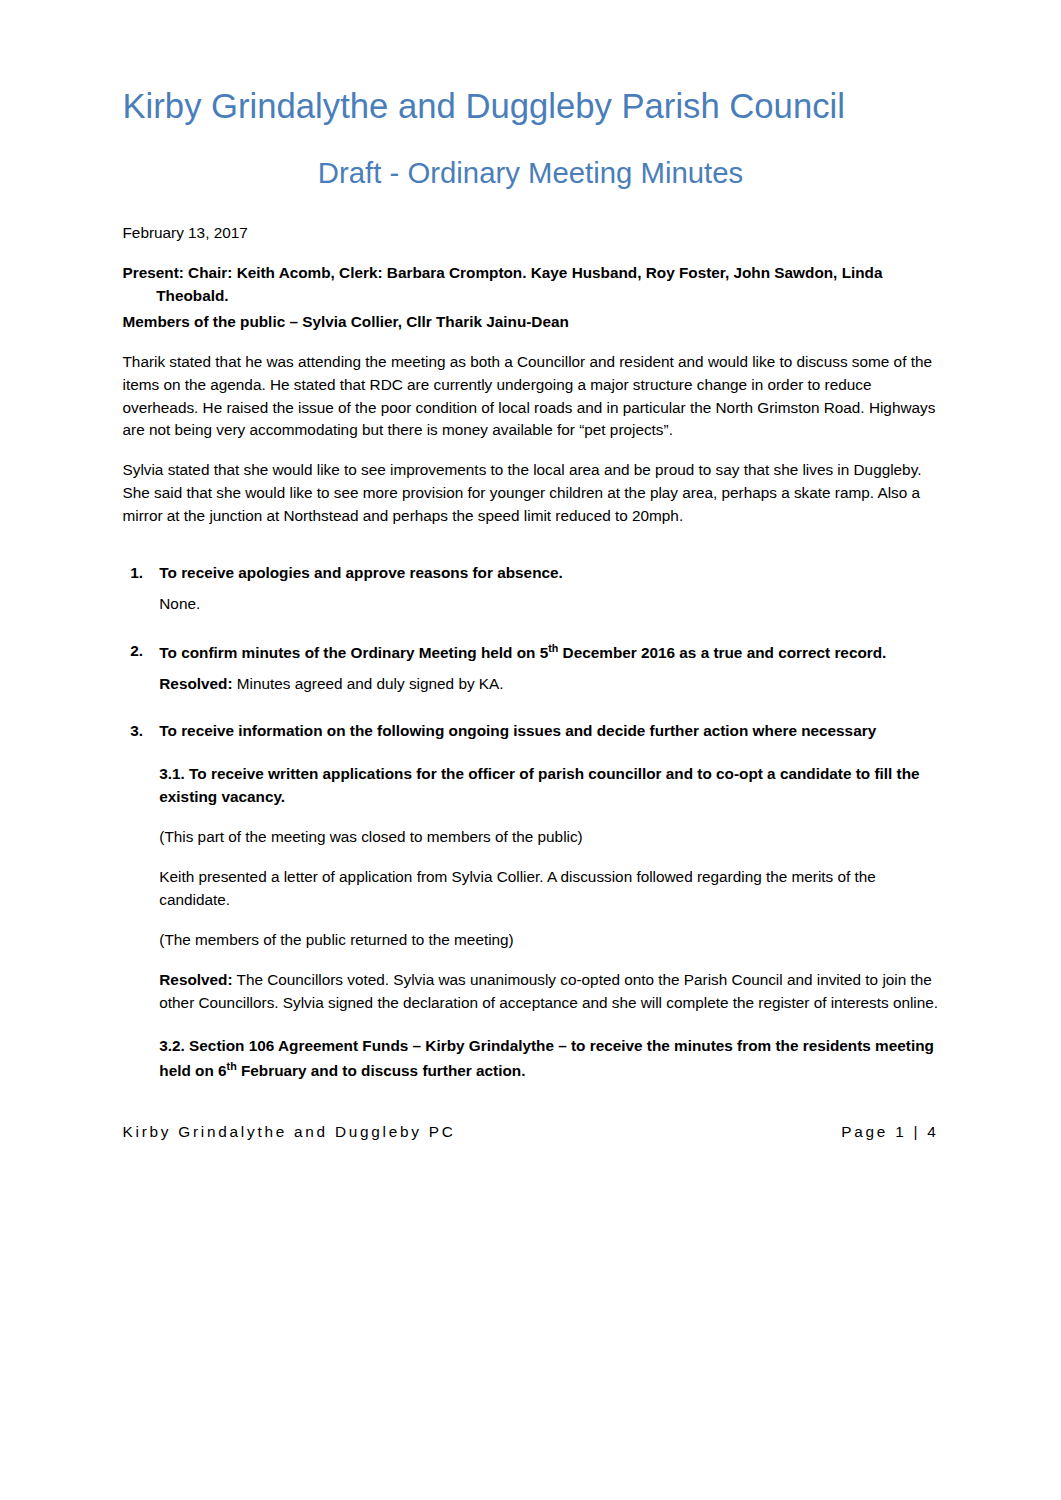Kirby Grindalythe and Duggleby Parish Council
Draft - Ordinary Meeting Minutes
February 13, 2017
Present: Chair: Keith Acomb, Clerk: Barbara Crompton. Kaye Husband, Roy Foster, John Sawdon, Linda Theobald.
Members of the public – Sylvia Collier, Cllr Tharik Jainu-Dean
Tharik stated that he was attending the meeting as both a Councillor and resident and would like to discuss some of the items on the agenda. He stated that RDC are currently undergoing a major structure change in order to reduce overheads. He raised the issue of the poor condition of local roads and in particular the North Grimston Road. Highways are not being very accommodating but there is money available for “pet projects”.
Sylvia stated that she would like to see improvements to the local area and be proud to say that she lives in Duggleby. She said that she would like to see more provision for younger children at the play area, perhaps a skate ramp. Also a mirror at the junction at Northstead and perhaps the speed limit reduced to 20mph.
To receive apologies and approve reasons for absence.
None.
To confirm minutes of the Ordinary Meeting held on 5th December 2016 as a true and correct record.
Resolved: Minutes agreed and duly signed by KA.
To receive information on the following ongoing issues and decide further action where necessary
3.1. To receive written applications for the officer of parish councillor and to co-opt a candidate to fill the existing vacancy.
(This part of the meeting was closed to members of the public)
Keith presented a letter of application from Sylvia Collier. A discussion followed regarding the merits of the candidate.
(The members of the public returned to the meeting)
Resolved: The Councillors voted. Sylvia was unanimously co-opted onto the Parish Council and invited to join the other Councillors. Sylvia signed the declaration of acceptance and she will complete the register of interests online.
3.2. Section 106 Agreement Funds – Kirby Grindalythe – to receive the minutes from the residents meeting held on 6th February and to discuss further action.
Kirby Grindalythe and Duggleby PC Page 1 | 4